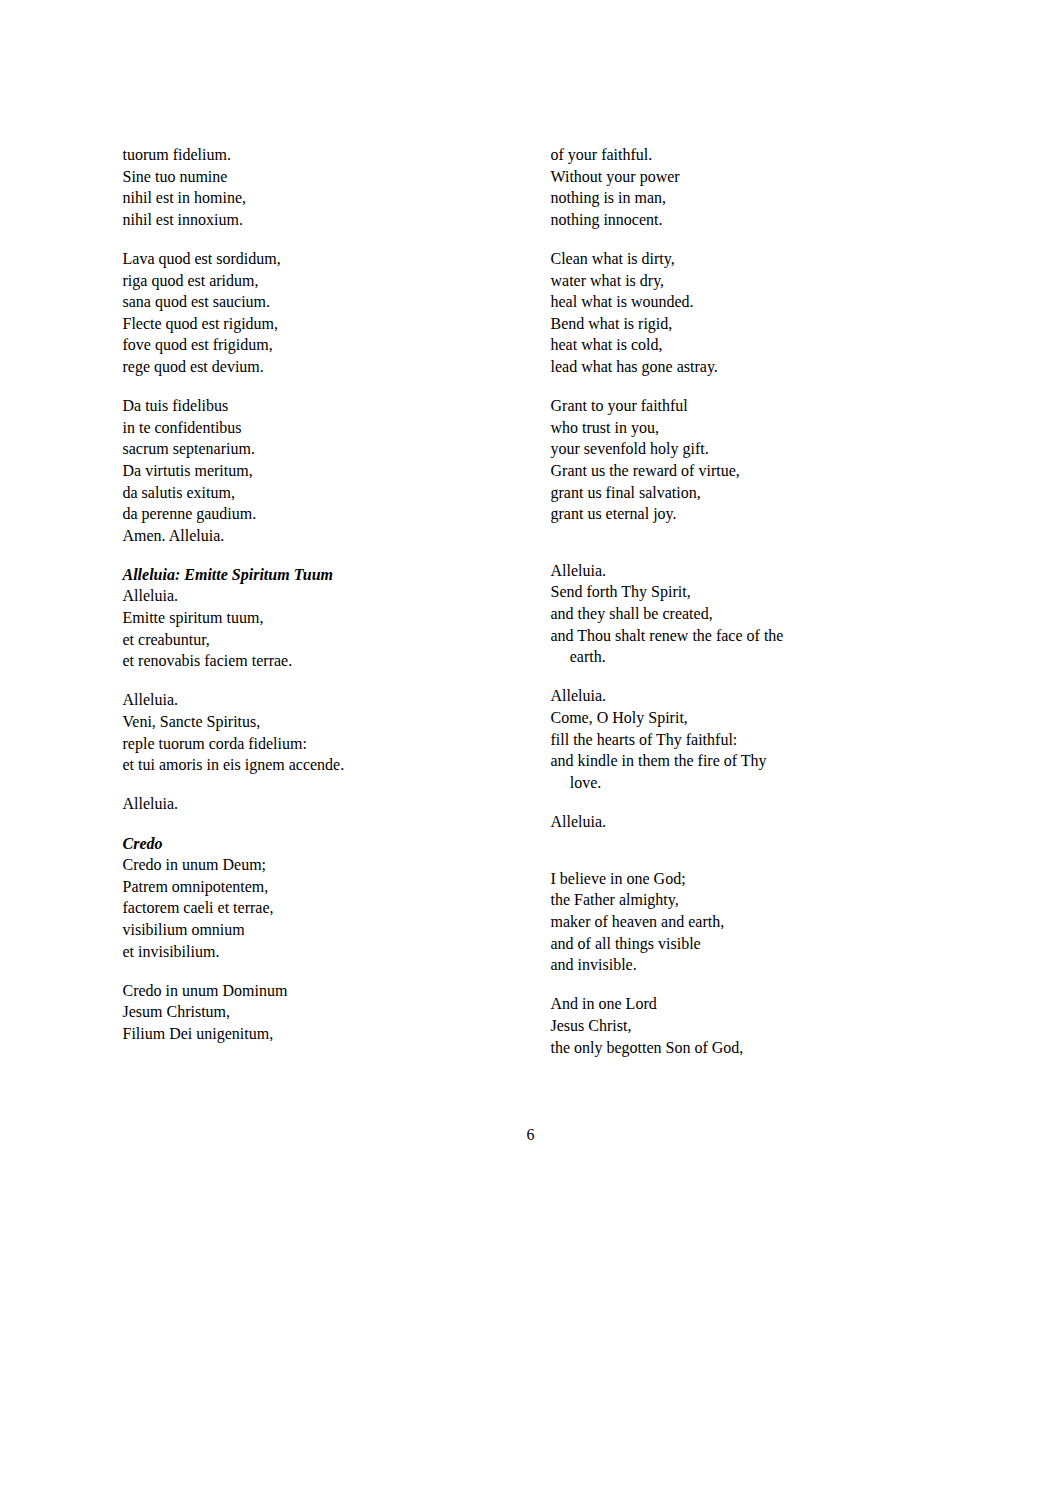tuorum fidelium.
Sine tuo numine
nihil est in homine,
nihil est innoxium.
Lava quod est sordidum,
riga quod est aridum,
sana quod est saucium.
Flecte quod est rigidum,
fove quod est frigidum,
rege quod est devium.
Da tuis fidelibus
in te confidentibus
sacrum septenarium.
Da virtutis meritum,
da salutis exitum,
da perenne gaudium.
Amen. Alleluia.
Alleluia: Emitte Spiritum Tuum
Alleluia.
Emitte spiritum tuum,
et creabuntur,
et renovabis faciem terrae.
Alleluia.
Veni, Sancte Spiritus,
reple tuorum corda fidelium:
et tui amoris in eis ignem accende.
Alleluia.
Credo
Credo in unum Deum;
Patrem omnipotentem,
factorem caeli et terrae,
visibilium omnium
et invisibilium.
Credo in unum Dominum
Jesum Christum,
Filium Dei unigenitum,
of your faithful.
Without your power
nothing is in man,
nothing innocent.
Clean what is dirty,
water what is dry,
heal what is wounded.
Bend what is rigid,
heat what is cold,
lead what has gone astray.
Grant to your faithful
who trust in you,
your sevenfold holy gift.
Grant us the reward of virtue,
grant us final salvation,
grant us eternal joy.
Alleluia.
Send forth Thy Spirit,
and they shall be created,
and Thou shalt renew the face of theearth.
Alleluia.
Come, O Holy Spirit,
fill the hearts of Thy faithful:
and kindle in them the fire of Thylove.
Alleluia.
I believe in one God;
the Father almighty,
maker of heaven and earth,
and of all things visible
and invisible.
And in one Lord
Jesus Christ,
the only begotten Son of God,
6